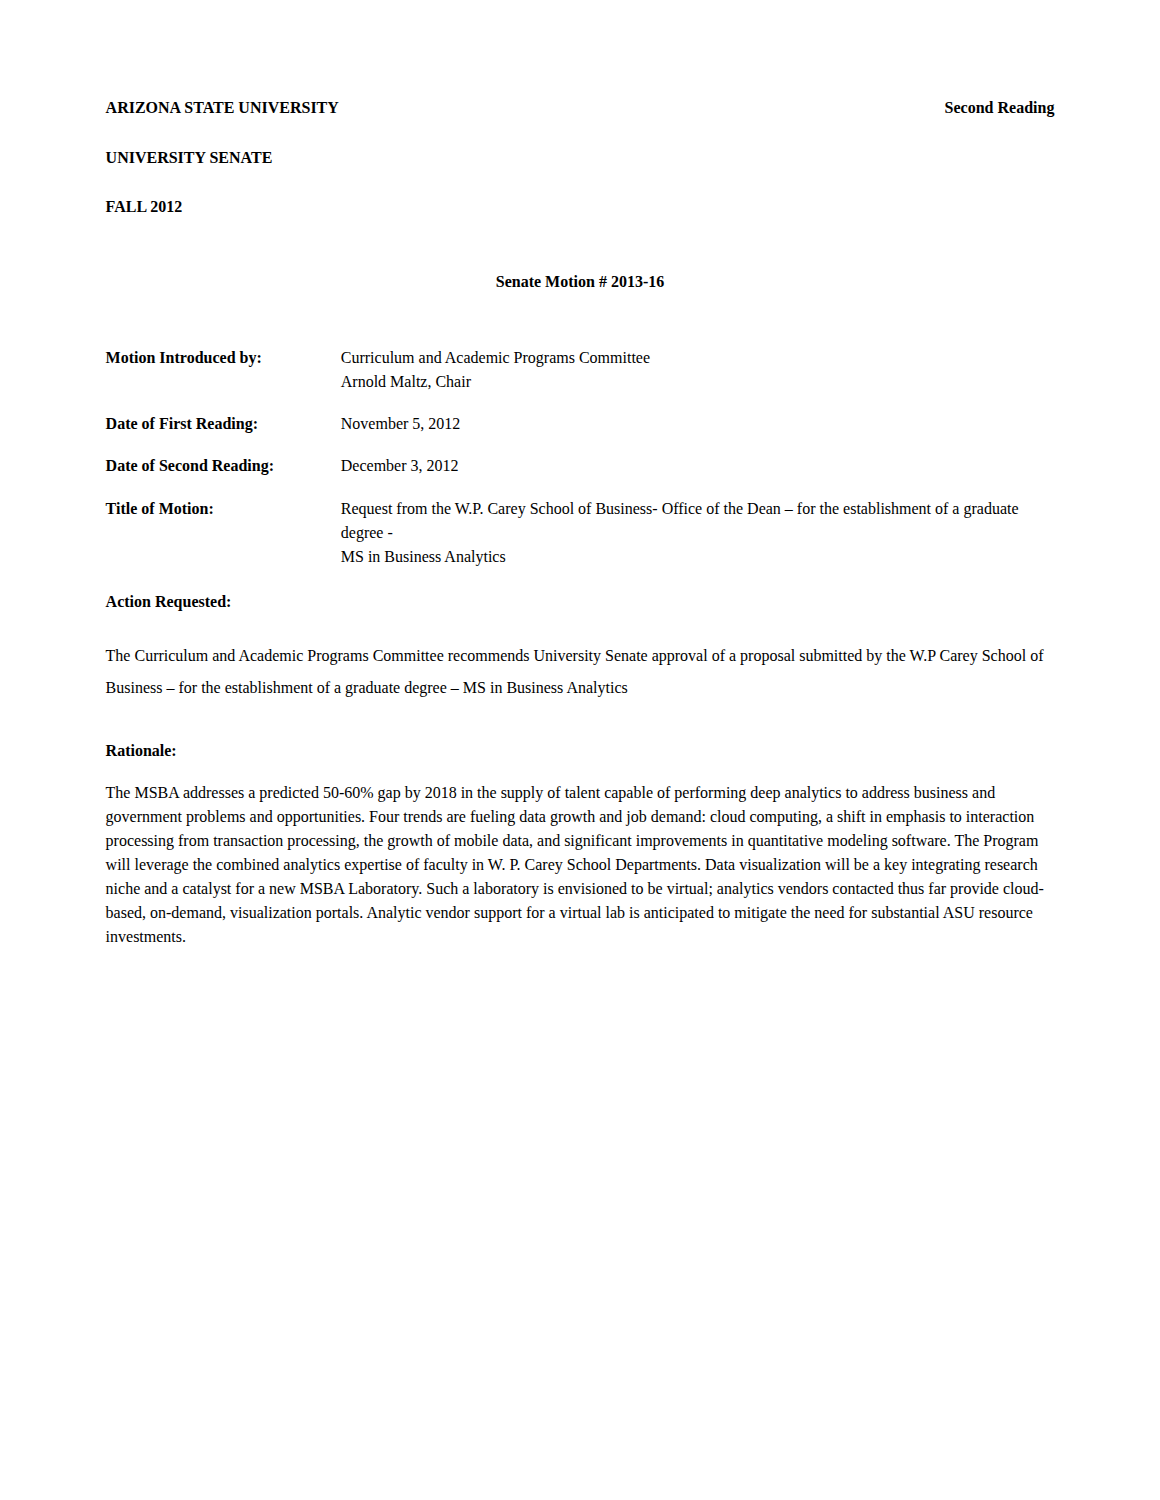ARIZONA STATE UNIVERSITY
Second Reading
UNIVERSITY SENATE
FALL 2012
Senate Motion # 2013-16
| Motion Introduced by: | Curriculum and Academic Programs Committee Arnold Maltz, Chair |
| Date of First Reading: | November 5, 2012 |
| Date of Second Reading: | December 3, 2012 |
| Title of Motion: | Request from the W.P. Carey School of Business- Office of the Dean – for the establishment of a graduate degree - MS in Business Analytics |
Action Requested:
The Curriculum and Academic Programs Committee recommends University Senate approval of a proposal submitted by the W.P Carey School of Business – for the establishment of a graduate degree – MS in Business Analytics
Rationale:
The MSBA addresses a predicted 50-60% gap by 2018 in the supply of talent capable of performing deep analytics to address business and government problems and opportunities. Four trends are fueling data growth and job demand: cloud computing, a shift in emphasis to interaction processing from transaction processing, the growth of mobile data, and significant improvements in quantitative modeling software. The Program will leverage the combined analytics expertise of faculty in W. P. Carey School Departments. Data visualization will be a key integrating research niche and a catalyst for a new MSBA Laboratory. Such a laboratory is envisioned to be virtual; analytics vendors contacted thus far provide cloud-based, on-demand, visualization portals. Analytic vendor support for a virtual lab is anticipated to mitigate the need for substantial ASU resource investments.